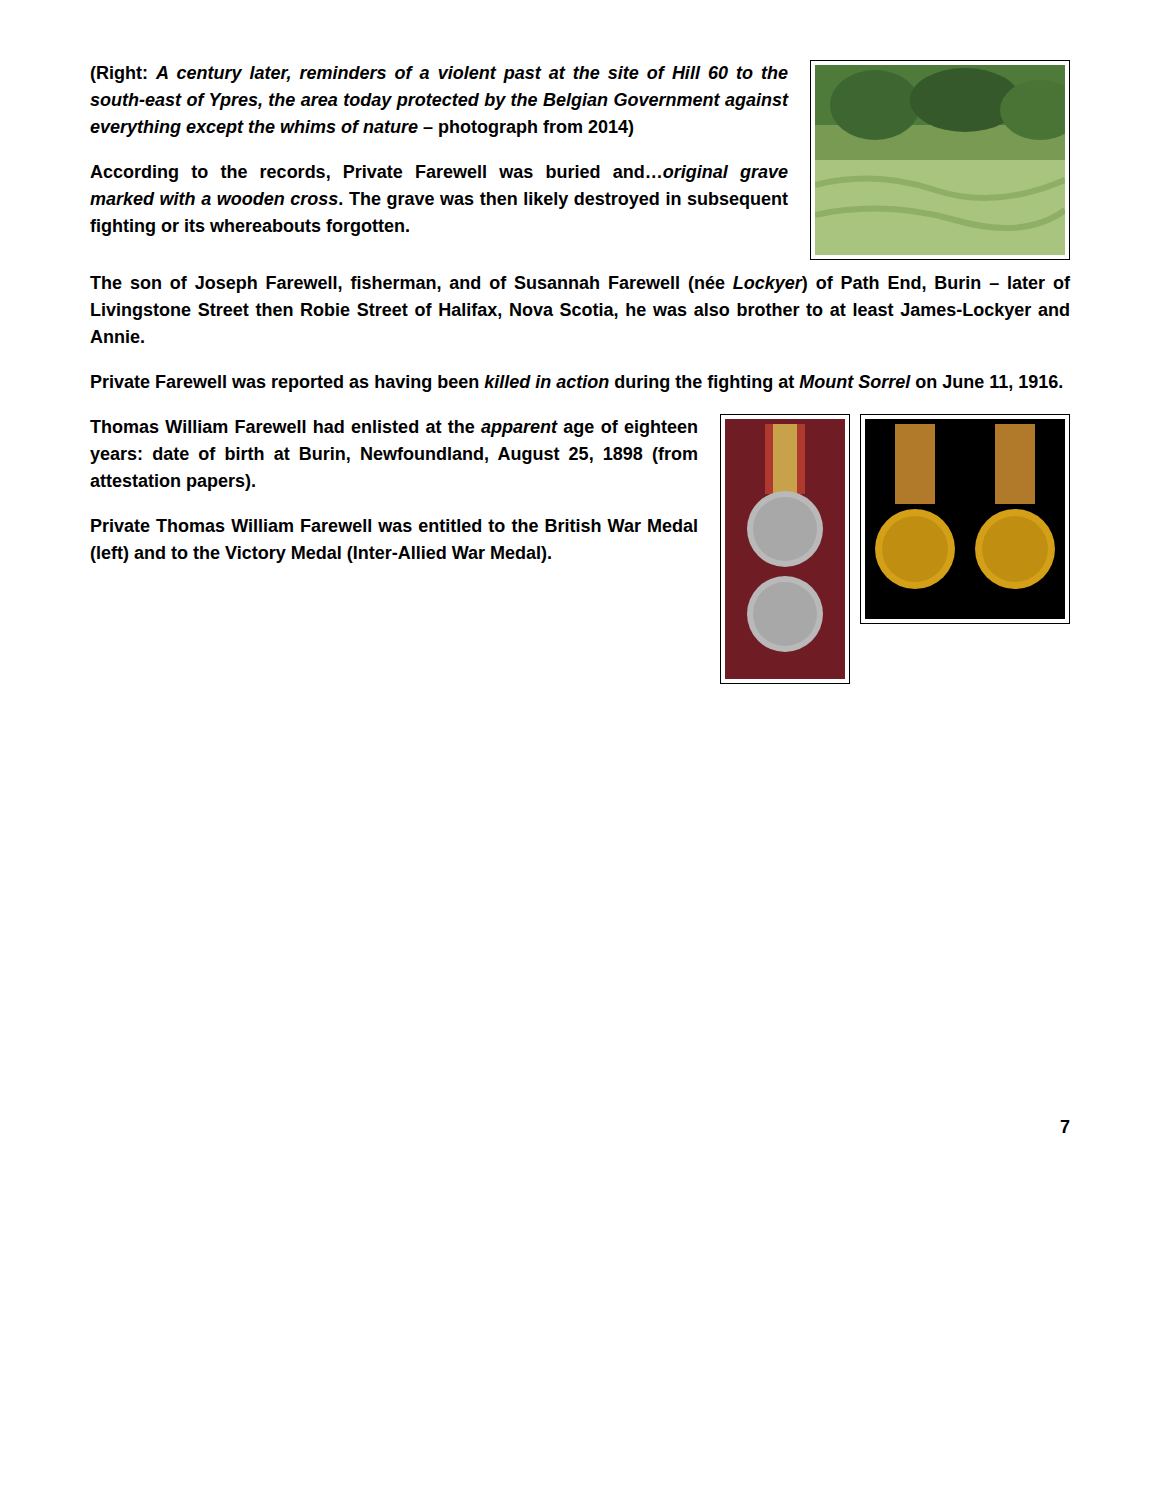(Right: A century later, reminders of a violent past at the site of Hill 60 to the south-east of Ypres, the area today protected by the Belgian Government against everything except the whims of nature – photograph from 2014)
According to the records, Private Farewell was buried and…original grave marked with a wooden cross. The grave was then likely destroyed in subsequent fighting or its whereabouts forgotten.
The son of Joseph Farewell, fisherman, and of Susannah Farewell (née Lockyer) of Path End, Burin – later of Livingstone Street then Robie Street of Halifax, Nova Scotia, he was also brother to at least James-Lockyer and Annie.
Private Farewell was reported as having been killed in action during the fighting at Mount Sorrel on June 11, 1916.
Thomas William Farewell had enlisted at the apparent age of eighteen years: date of birth at Burin, Newfoundland, August 25, 1898 (from attestation papers).
Private Thomas William Farewell was entitled to the British War Medal (left) and to the Victory Medal (Inter-Allied War Medal).
7